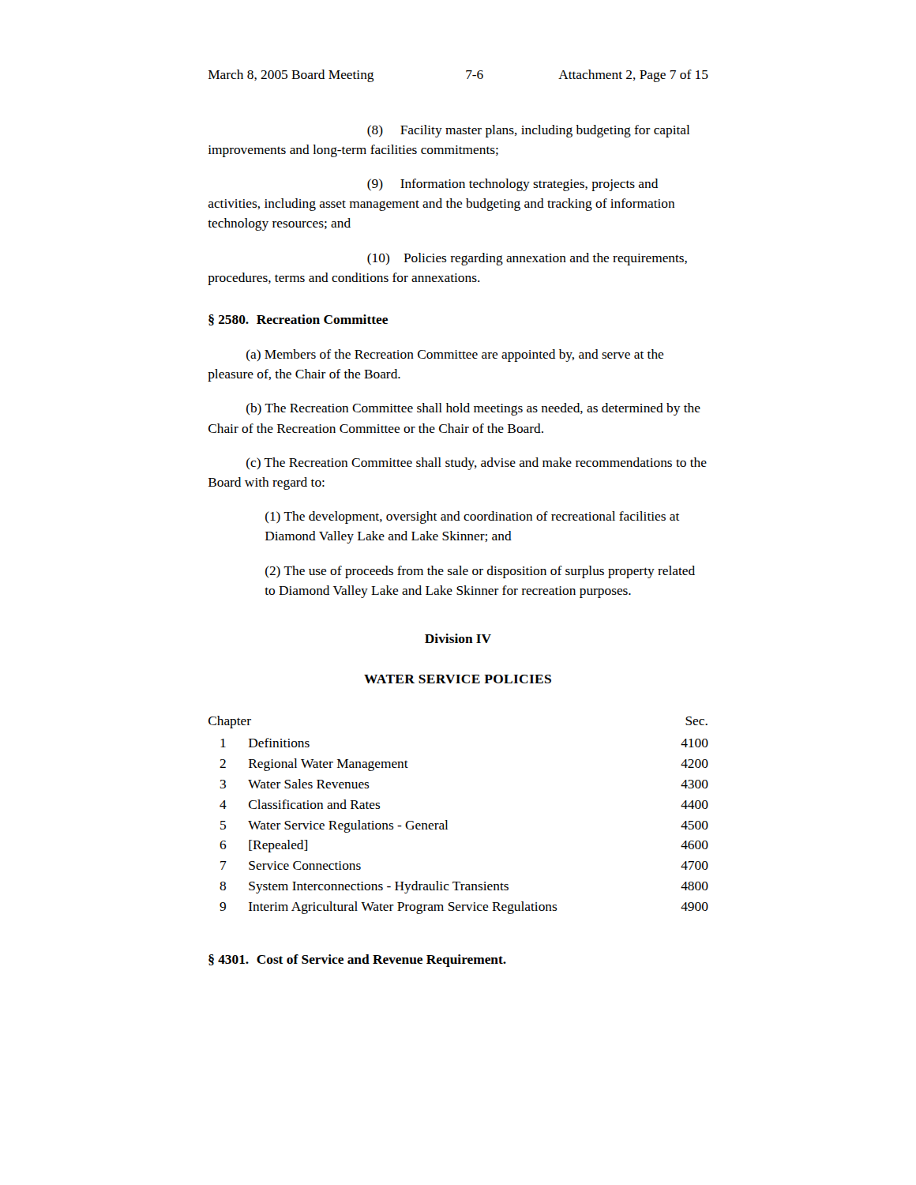March 8, 2005 Board Meeting
7-6
Attachment 2, Page 7 of 15
(8) Facility master plans, including budgeting for capital improvements and long-term facilities commitments;
(9) Information technology strategies, projects and activities, including asset management and the budgeting and tracking of information technology resources; and
(10) Policies regarding annexation and the requirements, procedures, terms and conditions for annexations.
§ 2580. Recreation Committee
(a) Members of the Recreation Committee are appointed by, and serve at the pleasure of, the Chair of the Board.
(b) The Recreation Committee shall hold meetings as needed, as determined by the Chair of the Recreation Committee or the Chair of the Board.
(c) The Recreation Committee shall study, advise and make recommendations to the Board with regard to:
(1) The development, oversight and coordination of recreational facilities at Diamond Valley Lake and Lake Skinner; and
(2) The use of proceeds from the sale or disposition of surplus property related to Diamond Valley Lake and Lake Skinner for recreation purposes.
Division IV
WATER SERVICE POLICIES
| Chapter | Sec. |
| --- | --- |
| 1 | Definitions | 4100 |
| 2 | Regional Water Management | 4200 |
| 3 | Water Sales Revenues | 4300 |
| 4 | Classification and Rates | 4400 |
| 5 | Water Service Regulations - General | 4500 |
| 6 | [Repealed] | 4600 |
| 7 | Service Connections | 4700 |
| 8 | System Interconnections - Hydraulic Transients | 4800 |
| 9 | Interim Agricultural Water Program Service Regulations | 4900 |
§ 4301. Cost of Service and Revenue Requirement.